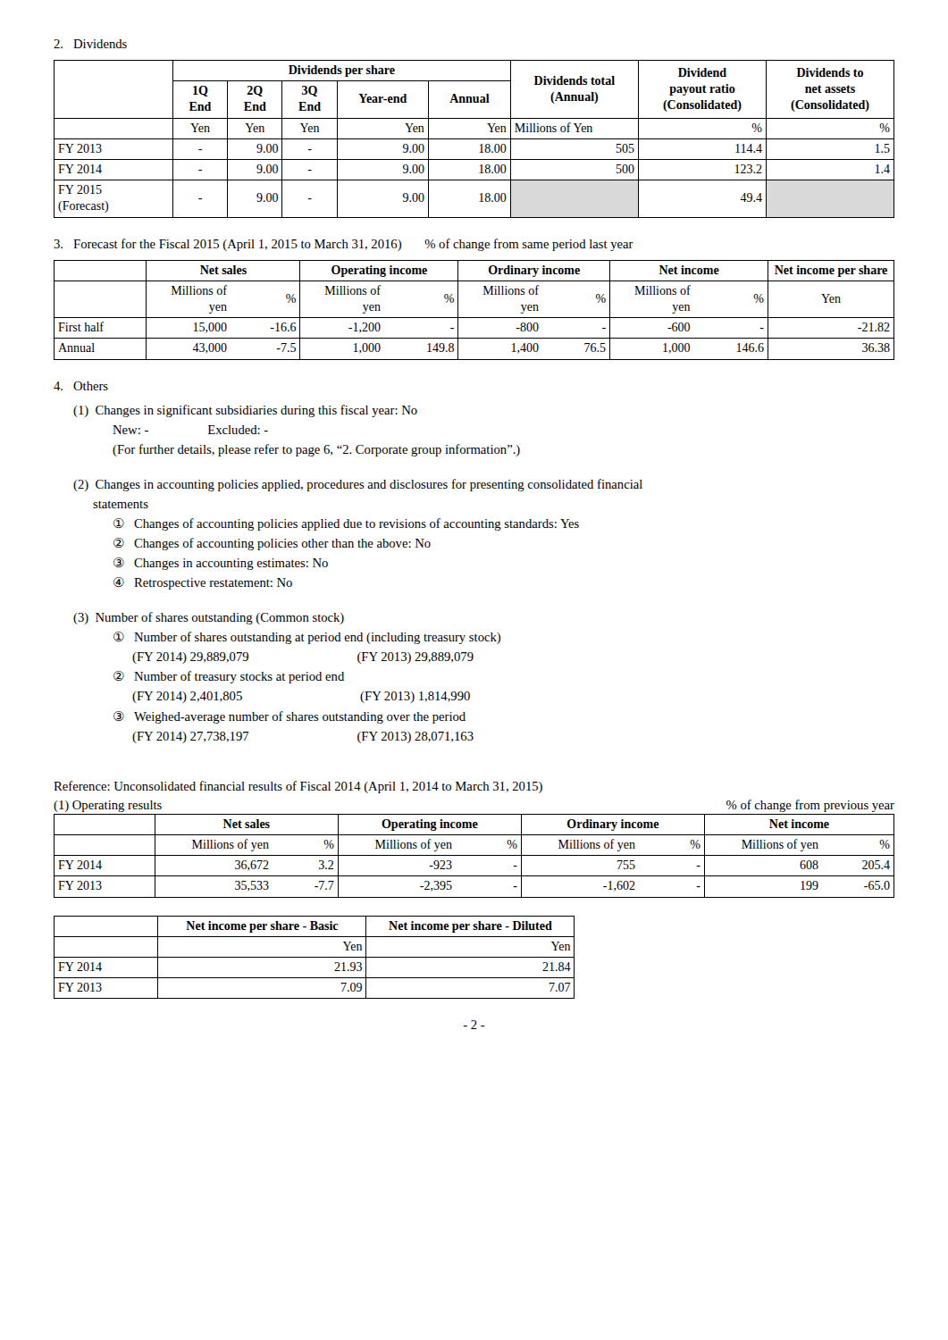2. Dividends
| | Dividends per share | Dividends total (Annual) | Dividend payout ratio (Consolidated) | Dividends to net assets (Consolidated) |
| --- | --- | --- | --- | --- |
| 1Q End | 2Q End | 3Q End | Year-end | Annual |
| | Yen | Yen | Yen | Yen | Yen | Millions of Yen | % | % |
| FY 2013 | - | 9.00 | - | 9.00 | 18.00 | 505 | 114.4 | 1.5 |
| FY 2014 | - | 9.00 | - | 9.00 | 18.00 | 500 | 123.2 | 1.4 |
| FY 2015 (Forecast) | - | 9.00 | - | 9.00 | 18.00 | | 49.4 | |
3. Forecast for the Fiscal 2015 (April 1, 2015 to March 31, 2016) % of change from same period last year
| | Net sales | Operating income | Ordinary income | Net income | Net income per share |
| --- | --- | --- | --- | --- | --- |
| | Millions of yen | % | Millions of yen | % | Millions of yen | % | Millions of yen | % | Yen |
| First half | 15,000 | -16.6 | -1,200 | - | -800 | - | -600 | - | -21.82 |
| Annual | 43,000 | -7.5 | 1,000 | 149.8 | 1,400 | 76.5 | 1,000 | 146.6 | 36.38 |
4. Others
(1) Changes in significant subsidiaries during this fiscal year: No
New: - Excluded: -
(For further details, please refer to page 6, “2. Corporate group information”.)
(2) Changes in accounting policies applied, procedures and disclosures for presenting consolidated financial
statements
① Changes of accounting policies applied due to revisions of accounting standards: Yes
② Changes of accounting policies other than the above: No
③ Changes in accounting estimates: No
④ Retrospective restatement: No
(3) Number of shares outstanding (Common stock)
① Number of shares outstanding at period end (including treasury stock)
(FY 2014) 29,889,079 (FY 2013) 29,889,079
② Number of treasury stocks at period end
(FY 2014) 2,401,805 (FY 2013) 1,814,990
③ Weighed-average number of shares outstanding over the period
(FY 2014) 27,738,197 (FY 2013) 28,071,163
Reference: Unconsolidated financial results of Fiscal 2014 (April 1, 2014 to March 31, 2015)
(1) Operating results % of change from previous year
| | Net sales | Operating income | Ordinary income | Net income |
| --- | --- | --- | --- | --- |
| | Millions of yen | % | Millions of yen | % | Millions of yen | % | Millions of yen | % |
| FY 2014 | 36,672 | 3.2 | -923 | - | 755 | - | 608 | 205.4 |
| FY 2013 | 35,533 | -7.7 | -2,395 | - | -1,602 | - | 199 | -65.0 |
| | Net income per share - Basic | Net income per share - Diluted |
| --- | --- | --- |
| | Yen | Yen |
| FY 2014 | 21.93 | 21.84 |
| FY 2013 | 7.09 | 7.07 |
- 2 -